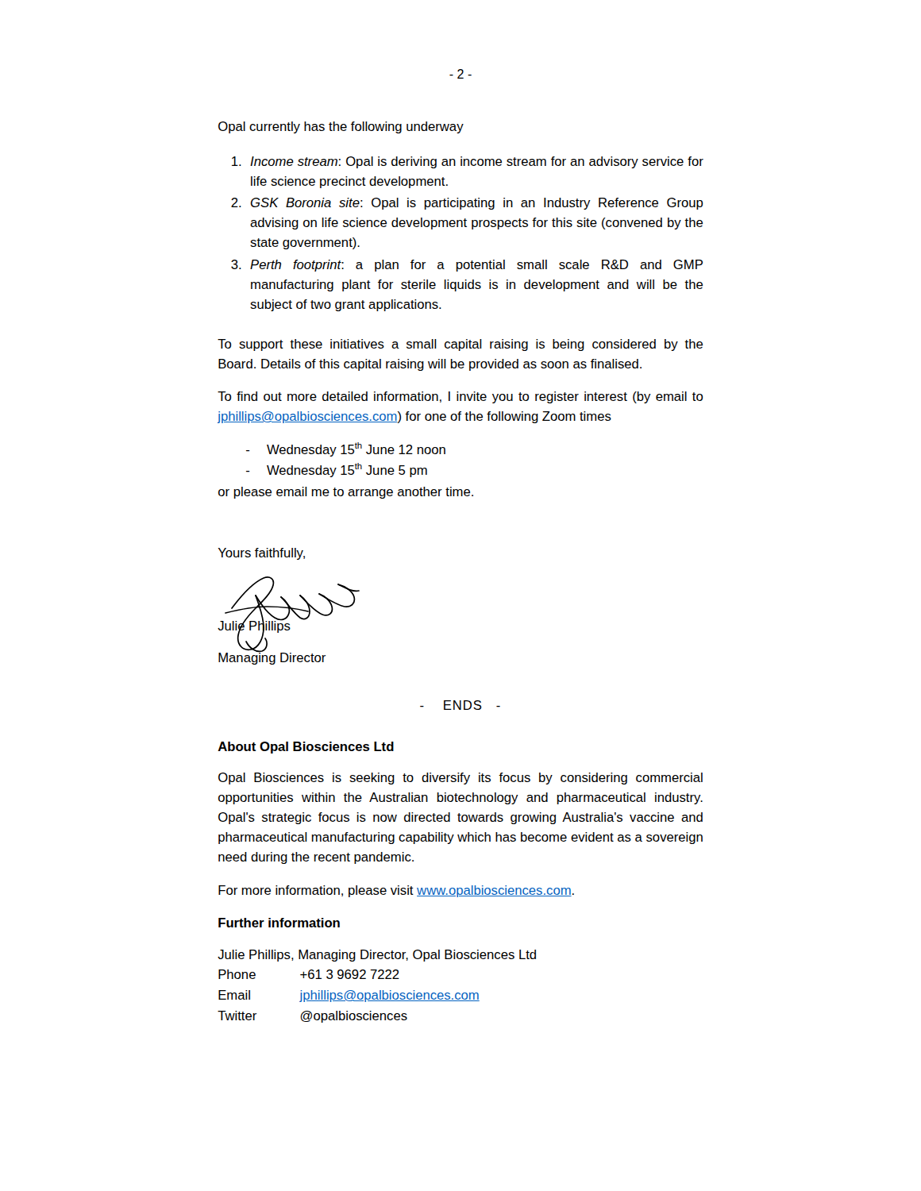- 2 -
Opal currently has the following underway
Income stream: Opal is deriving an income stream for an advisory service for life science precinct development.
GSK Boronia site: Opal is participating in an Industry Reference Group advising on life science development prospects for this site (convened by the state government).
Perth footprint: a plan for a potential small scale R&D and GMP manufacturing plant for sterile liquids is in development and will be the subject of two grant applications.
To support these initiatives a small capital raising is being considered by the Board. Details of this capital raising will be provided as soon as finalised.
To find out more detailed information, I invite you to register interest (by email to jphillips@opalbiosciences.com) for one of the following Zoom times
Wednesday 15th June 12 noon
Wednesday 15th June 5 pm
or please email me to arrange another time.
Yours faithfully,
Julie Phillips
Managing Director
- ENDS -
About Opal Biosciences Ltd
Opal Biosciences is seeking to diversify its focus by considering commercial opportunities within the Australian biotechnology and pharmaceutical industry. Opal's strategic focus is now directed towards growing Australia's vaccine and pharmaceutical manufacturing capability which has become evident as a sovereign need during the recent pandemic.
For more information, please visit www.opalbiosciences.com.
Further information
Julie Phillips, Managing Director, Opal Biosciences Ltd
| Phone | +61 3 9692 7222 |
| Email | jphillips@opalbiosciences.com |
| Twitter | @opalbiosciences |